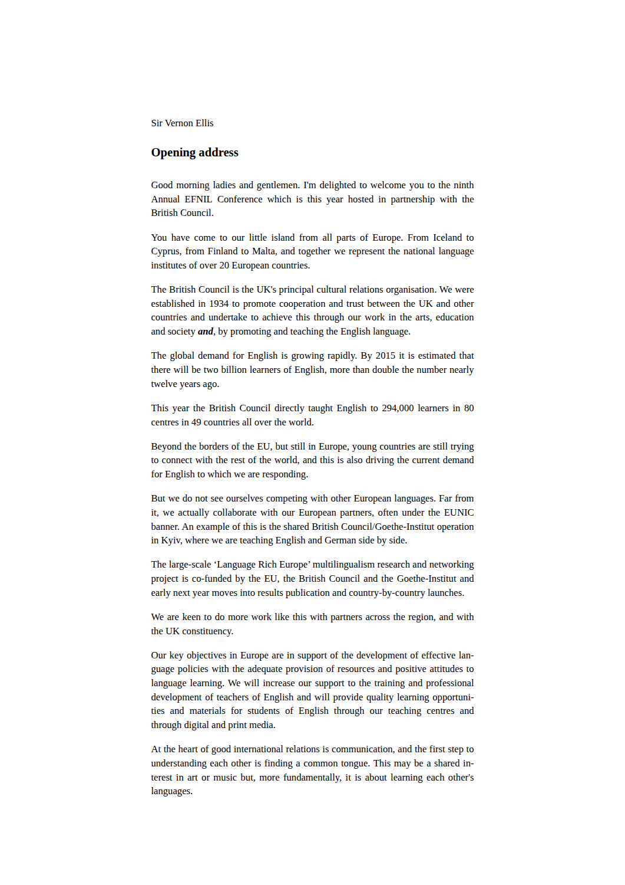Sir Vernon Ellis
Opening address
Good morning ladies and gentlemen. I'm delighted to welcome you to the ninth Annual EFNIL Conference which is this year hosted in partnership with the British Council.
You have come to our little island from all parts of Europe. From Iceland to Cyprus, from Finland to Malta, and together we represent the national language institutes of over 20 European countries.
The British Council is the UK's principal cultural relations organisation. We were established in 1934 to promote cooperation and trust between the UK and other countries and undertake to achieve this through our work in the arts, education and society and, by promoting and teaching the English language.
The global demand for English is growing rapidly. By 2015 it is estimated that there will be two billion learners of English, more than double the number nearly twelve years ago.
This year the British Council directly taught English to 294,000 learners in 80 centres in 49 countries all over the world.
Beyond the borders of the EU, but still in Europe, young countries are still trying to connect with the rest of the world, and this is also driving the current demand for English to which we are responding.
But we do not see ourselves competing with other European languages. Far from it, we actually collaborate with our European partners, often under the EUNIC banner. An example of this is the shared British Council/Goethe-Institut operation in Kyiv, where we are teaching English and German side by side.
The large-scale ‘Language Rich Europe’ multilingualism research and networking project is co-funded by the EU, the British Council and the Goethe-Institut and early next year moves into results publication and country-by-country launches.
We are keen to do more work like this with partners across the region, and with the UK constituency.
Our key objectives in Europe are in support of the development of effective language policies with the adequate provision of resources and positive attitudes to language learning. We will increase our support to the training and professional development of teachers of English and will provide quality learning opportunities and materials for students of English through our teaching centres and through digital and print media.
At the heart of good international relations is communication, and the first step to understanding each other is finding a common tongue. This may be a shared interest in art or music but, more fundamentally, it is about learning each other's languages.